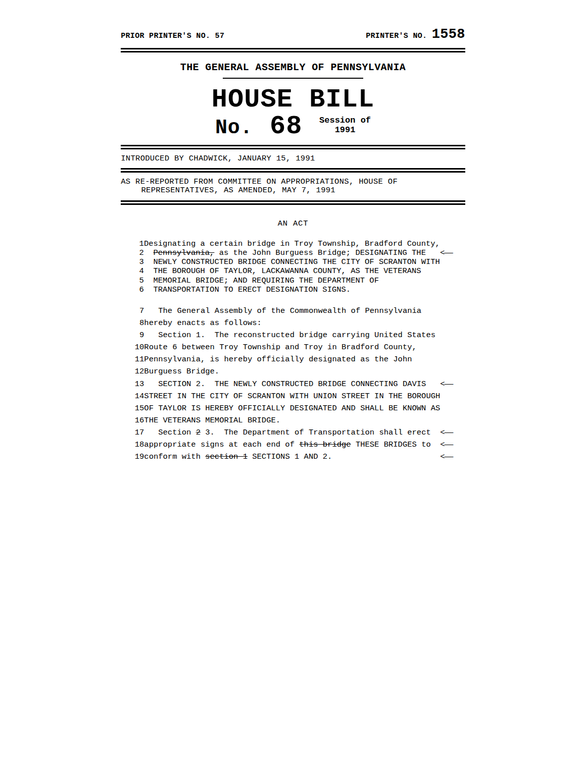PRIOR PRINTER'S NO. 57
PRINTER'S NO. 1558
THE GENERAL ASSEMBLY OF PENNSYLVANIA
HOUSE BILL
No.
68
Session of
1991
INTRODUCED BY CHADWICK, JANUARY 15, 1991
AS RE-REPORTED FROM COMMITTEE ON APPROPRIATIONS, HOUSE OFREPRESENTATIVES, AS AMENDED, MAY 7, 1991
AN ACT
| 1 | Designating a certain bridge in Troy Township, Bradford County, | |
| 2 | Pennsylvania, as the John Burguess Bridge; DESIGNATING THE | <—— |
| 3 | NEWLY CONSTRUCTED BRIDGE CONNECTING THE CITY OF SCRANTON WITH | |
| 4 | THE BOROUGH OF TAYLOR, LACKAWANNA COUNTY, AS THE VETERANS | |
| 5 | MEMORIAL BRIDGE; AND REQUIRING THE DEPARTMENT OF | |
| 6 | TRANSPORTATION TO ERECT DESIGNATION SIGNS. | |
| 7 | The General Assembly of the Commonwealth of Pennsylvania | |
| 8 | hereby enacts as follows: | |
| 9 | Section 1. The reconstructed bridge carrying United States | |
| 10 | Route 6 between Troy Township and Troy in Bradford County, | |
| 11 | Pennsylvania, is hereby officially designated as the John | |
| 12 | Burguess Bridge. | |
| 13 | SECTION 2. THE NEWLY CONSTRUCTED BRIDGE CONNECTING DAVIS | <—— |
| 14 | STREET IN THE CITY OF SCRANTON WITH UNION STREET IN THE BOROUGH | |
| 15 | OF TAYLOR IS HEREBY OFFICIALLY DESIGNATED AND SHALL BE KNOWN AS | |
| 16 | THE VETERANS MEMORIAL BRIDGE. | |
| 17 | Section 2 3. The Department of Transportation shall erect | <—— |
| 18 | appropriate signs at each end of this bridge THESE BRIDGES to | <—— |
| 19 | conform with section 1 SECTIONS 1 AND 2. | <—— |